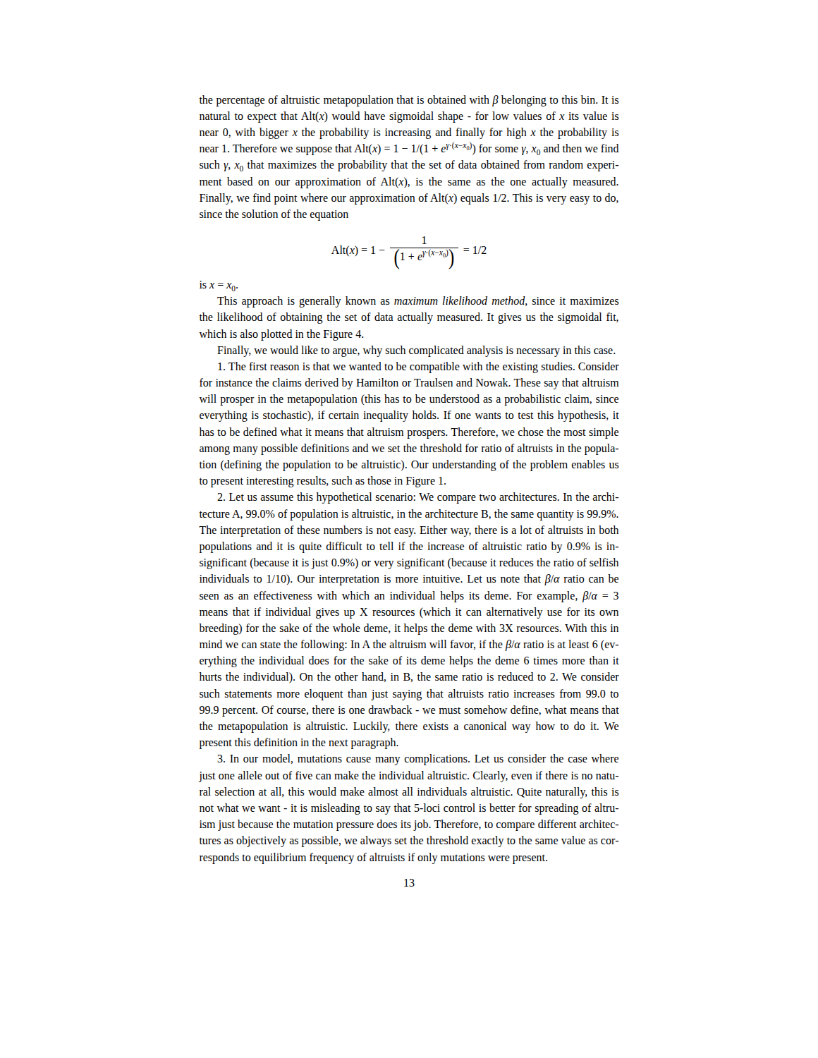the percentage of altruistic metapopulation that is obtained with β belonging to this bin. It is natural to expect that Alt(x) would have sigmoidal shape - for low values of x its value is near 0, with bigger x the probability is increasing and finally for high x the probability is near 1. Therefore we suppose that Alt(x) = 1 − 1/(1 + eγ·(x−x0)) for some γ, x0 and then we find such γ, x0 that maximizes the probability that the set of data obtained from random experiment based on our approximation of Alt(x), is the same as the one actually measured. Finally, we find point where our approximation of Alt(x) equals 1/2. This is very easy to do, since the solution of the equation
Alt(x) = 1 − 1 (1 + eγ·(x−x0)) = 1/2
is x = x0.
This approach is generally known as maximum likelihood method, since it maximizes the likelihood of obtaining the set of data actually measured. It gives us the sigmoidal fit, which is also plotted in the Figure 4.
Finally, we would like to argue, why such complicated analysis is necessary in this case.
1. The first reason is that we wanted to be compatible with the existing studies. Consider for instance the claims derived by Hamilton or Traulsen and Nowak. These say that altruism will prosper in the metapopulation (this has to be understood as a probabilistic claim, since everything is stochastic), if certain inequality holds. If one wants to test this hypothesis, it has to be defined what it means that altruism prospers. Therefore, we chose the most simple among many possible definitions and we set the threshold for ratio of altruists in the population (defining the population to be altruistic). Our understanding of the problem enables us to present interesting results, such as those in Figure 1.
2. Let us assume this hypothetical scenario: We compare two architectures. In the architecture A, 99.0% of population is altruistic, in the architecture B, the same quantity is 99.9%. The interpretation of these numbers is not easy. Either way, there is a lot of altruists in both populations and it is quite difficult to tell if the increase of altruistic ratio by 0.9% is insignificant (because it is just 0.9%) or very significant (because it reduces the ratio of selfish individuals to 1/10). Our interpretation is more intuitive. Let us note that β/α ratio can be seen as an effectiveness with which an individual helps its deme. For example, β/α = 3 means that if individual gives up X resources (which it can alternatively use for its own breeding) for the sake of the whole deme, it helps the deme with 3X resources. With this in mind we can state the following: In A the altruism will favor, if the β/α ratio is at least 6 (everything the individual does for the sake of its deme helps the deme 6 times more than it hurts the individual). On the other hand, in B, the same ratio is reduced to 2. We consider such statements more eloquent than just saying that altruists ratio increases from 99.0 to 99.9 percent. Of course, there is one drawback - we must somehow define, what means that the metapopulation is altruistic. Luckily, there exists a canonical way how to do it. We present this definition in the next paragraph.
3. In our model, mutations cause many complications. Let us consider the case where just one allele out of five can make the individual altruistic. Clearly, even if there is no natural selection at all, this would make almost all individuals altruistic. Quite naturally, this is not what we want - it is misleading to say that 5-loci control is better for spreading of altruism just because the mutation pressure does its job. Therefore, to compare different architectures as objectively as possible, we always set the threshold exactly to the same value as corresponds to equilibrium frequency of altruists if only mutations were present.
13